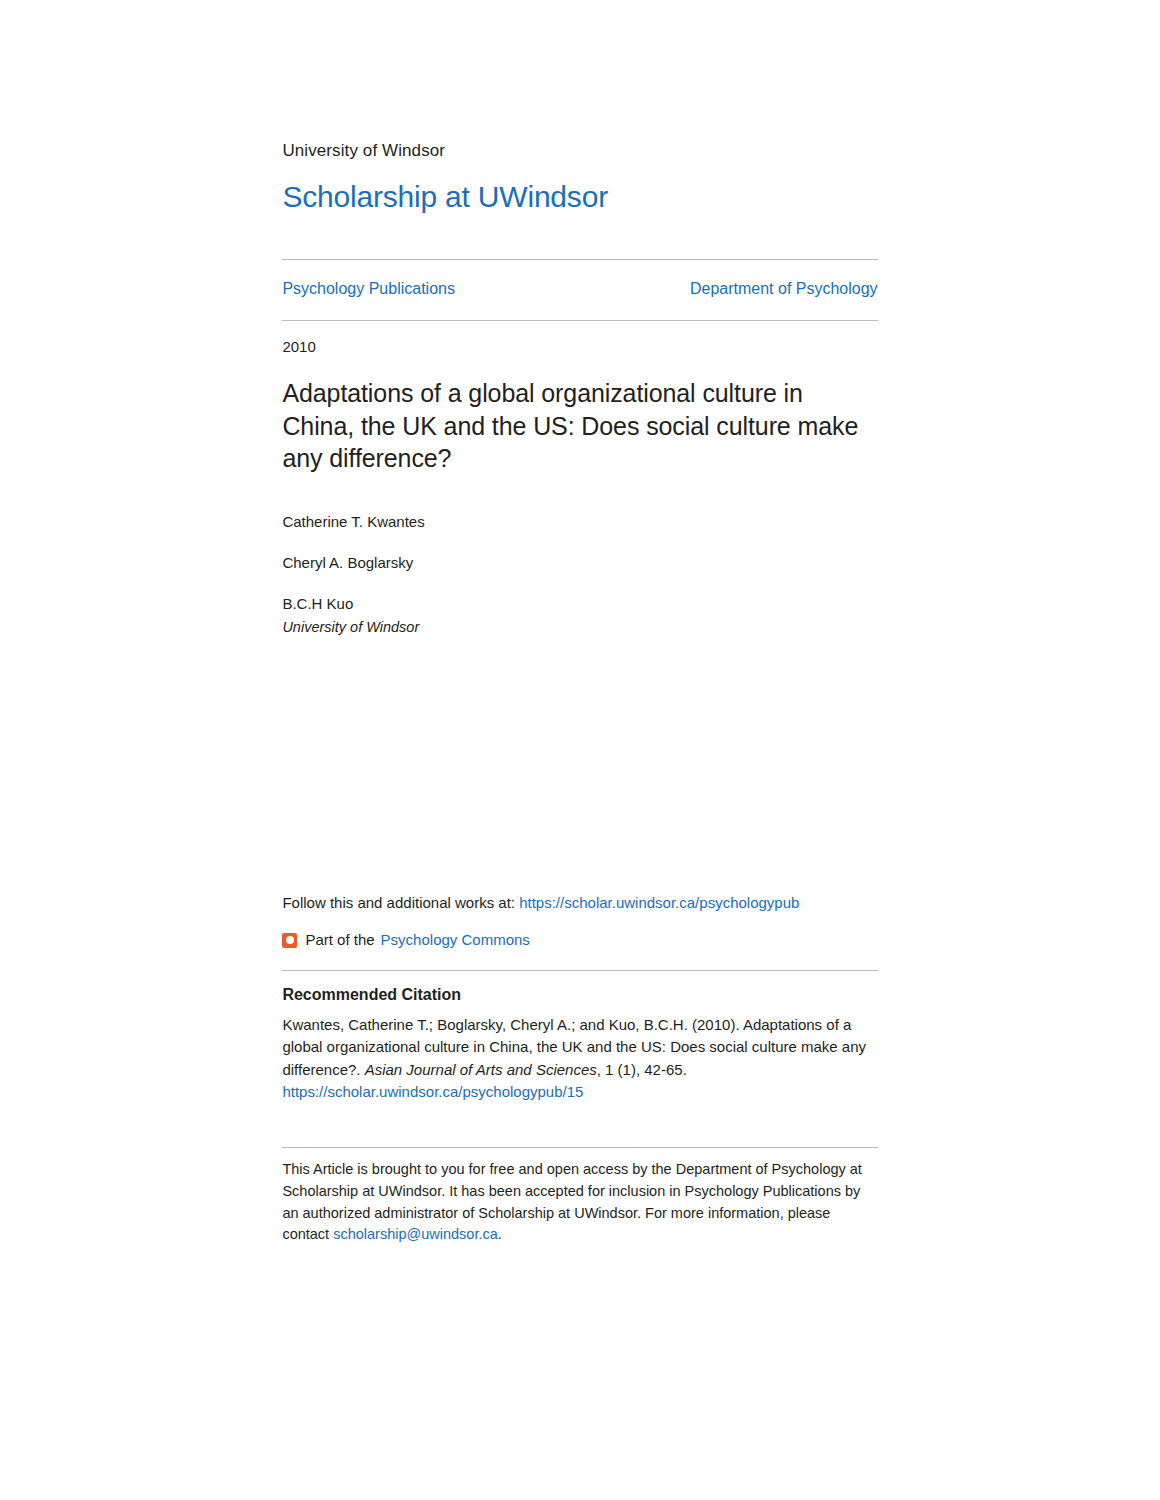University of Windsor
Scholarship at UWindsor
Psychology Publications
Department of Psychology
2010
Adaptations of a global organizational culture in China, the UK and the US: Does social culture make any difference?
Catherine T. Kwantes
Cheryl A. Boglarsky
B.C.H KuoUniversity of Windsor
Follow this and additional works at: https://scholar.uwindsor.ca/psychologypub
Part of the Psychology Commons
Recommended Citation
Kwantes, Catherine T.; Boglarsky, Cheryl A.; and Kuo, B.C.H. (2010). Adaptations of a global organizational culture in China, the UK and the US: Does social culture make any difference?. Asian Journal of Arts and Sciences, 1 (1), 42-65.
https://scholar.uwindsor.ca/psychologypub/15
This Article is brought to you for free and open access by the Department of Psychology at Scholarship at UWindsor. It has been accepted for inclusion in Psychology Publications by an authorized administrator of Scholarship at UWindsor. For more information, please contact scholarship@uwindsor.ca.